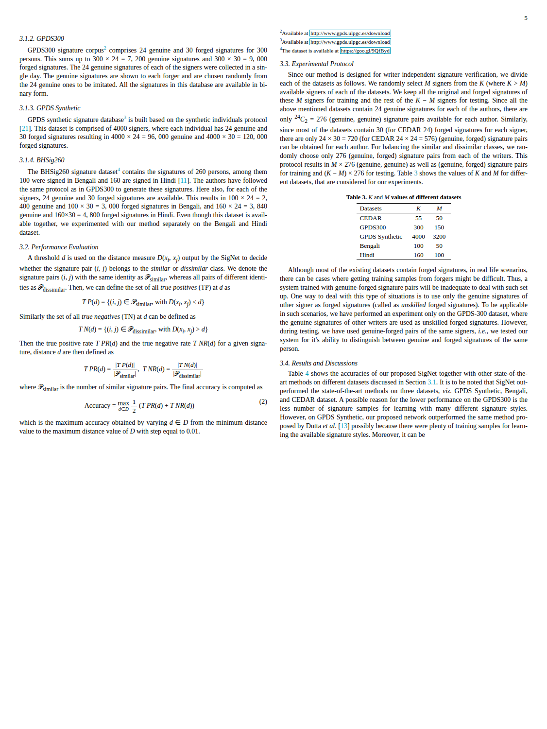5
3.1.2. GPDS300
GPDS300 signature corpus2 comprises 24 genuine and 30 forged signatures for 300 persons. This sums up to 300 × 24 = 7, 200 genuine signatures and 300 × 30 = 9, 000 forged signatures. The 24 genuine signatures of each of the signers were collected in a single day. The genuine signatures are shown to each forger and are chosen randomly from the 24 genuine ones to be imitated. All the signatures in this database are available in binary form.
3.1.3. GPDS Synthetic
GPDS synthetic signature database3 is built based on the synthetic individuals protocol [21]. This dataset is comprised of 4000 signers, where each individual has 24 genuine and 30 forged signatures resulting in 4000 × 24 = 96, 000 genuine and 4000 × 30 = 120, 000 forged signatures.
3.1.4. BHSig260
The BHSig260 signature dataset4 contains the signatures of 260 persons, among them 100 were signed in Bengali and 160 are signed in Hindi [11]. The authors have followed the same protocol as in GPDS300 to generate these signatures. Here also, for each of the signers, 24 genuine and 30 forged signatures are available. This results in 100 × 24 = 2, 400 genuine and 100 × 30 = 3, 000 forged signatures in Bengali, and 160 × 24 = 3, 840 genuine and 160×30 = 4, 800 forged signatures in Hindi. Even though this dataset is available together, we experimented with our method separately on the Bengali and Hindi dataset.
3.2. Performance Evaluation
A threshold d is used on the distance measure D(xi, xj) output by the SigNet to decide whether the signature pair (i, j) belongs to the similar or dissimilar class. We denote the signature pairs (i, j) with the same identity as 𝒫similar, whereas all pairs of different identities as 𝒫dissimilar. Then, we can define the set of all true positives (TP) at d as
T P(d) = {(i, j) ∈ 𝒫similar, with D(xi, xj) ≤ d}
Similarly the set of all true negatives (TN) at d can be defined as
T N(d) = {(i, j) ∈ 𝒫dissimilar, with D(xi, xj) > d}
Then the true positive rate T PR(d) and the true negative rate T NR(d) for a given signature, distance d are then defined as
T PR(d) = |T P(d)||𝒫similar|, T NR(d) = |T N(d)||𝒫dissimilar|
where 𝒫similar is the number of similar signature pairs. The final accuracy is computed as
Accuracy = max d∈D 12 (T PR(d) + T NR(d)) (2)
which is the maximum accuracy obtained by varying d ∈ D from the minimum distance value to the maximum distance value of D with step equal to 0.01.
2 Available at http://www.gpds.ulpgc.es/download
3 Available at http://www.gpds.ulpgc.es/download
4 The dataset is available at https://goo.gl/9QfByd
3.3. Experimental Protocol
Since our method is designed for writer independent signature verification, we divide each of the datasets as follows. We randomly select M signers from the K (where K > M) available signers of each of the datasets. We keep all the original and forged signatures of these M signers for training and the rest of the K − M signers for testing. Since all the above mentioned datasets contain 24 genuine signatures for each of the authors, there are only 24C2 = 276 (genuine, genuine) signature pairs available for each author. Similarly, since most of the datasets contain 30 (for CEDAR 24) forged signatures for each signer, there are only 24 × 30 = 720 (for CEDAR 24 × 24 = 576) (genuine, forged) signature pairs can be obtained for each author. For balancing the similar and dissimilar classes, we randomly choose only 276 (genuine, forged) signature pairs from each of the writers. This protocol results in M × 276 (genuine, genuine) as well as (genuine, forged) signature pairs for training and (K − M) × 276 for testing. Table 3 shows the values of K and M for different datasets, that are considered for our experiments.
Table 3. K and M values of different datasets
| Datasets | K | M |
| --- | --- | --- |
| CEDAR | 55 | 50 |
| GPDS300 | 300 | 150 |
| GPDS Synthetic | 4000 | 3200 |
| Bengali | 100 | 50 |
| Hindi | 160 | 100 |
Although most of the existing datasets contain forged signatures, in real life scenarios, there can be cases where getting training samples from forgers might be difficult. Thus, a system trained with genuine-forged signature pairs will be inadequate to deal with such set up. One way to deal with this type of situations is to use only the genuine signatures of other signer as forged signatures (called as unskilled forged signatures). To be applicable in such scenarios, we have performed an experiment only on the GPDS-300 dataset, where the genuine signatures of other writers are used as unskilled forged signatures. However, during testing, we have used genuine-forged pairs of the same signers, i.e., we tested our system for it's ability to distinguish between genuine and forged signatures of the same person.
3.4. Results and Discussions
Table 4 shows the accuracies of our proposed SigNet together with other state-of-the-art methods on different datasets discussed in Section 3.1. It is to be noted that SigNet outperformed the state-of-the-art methods on three datasets, viz. GPDS Synthetic, Bengali, and CEDAR dataset. A possible reason for the lower performance on the GPDS300 is the less number of signature samples for learning with many different signature styles. However, on GPDS Synthetic, our proposed network outperformed the same method proposed by Dutta et al. [13] possibly because there were plenty of training samples for learning the available signature styles. Moreover, it can be